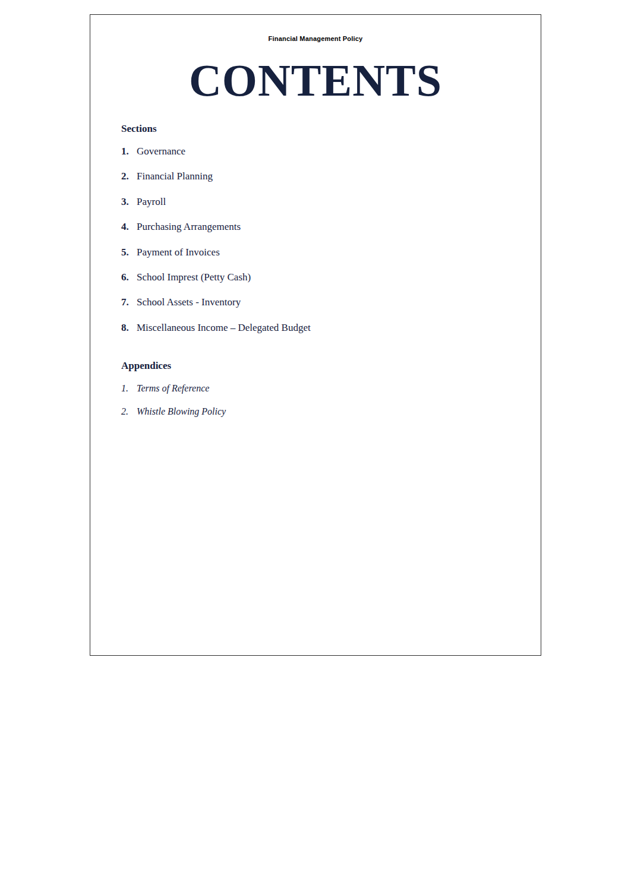Financial Management Policy
CONTENTS
Sections
Governance
Financial Planning
Payroll
Purchasing Arrangements
Payment of Invoices
School Imprest (Petty Cash)
School Assets - Inventory
Miscellaneous Income – Delegated Budget
Appendices
Terms of Reference
Whistle Blowing Policy